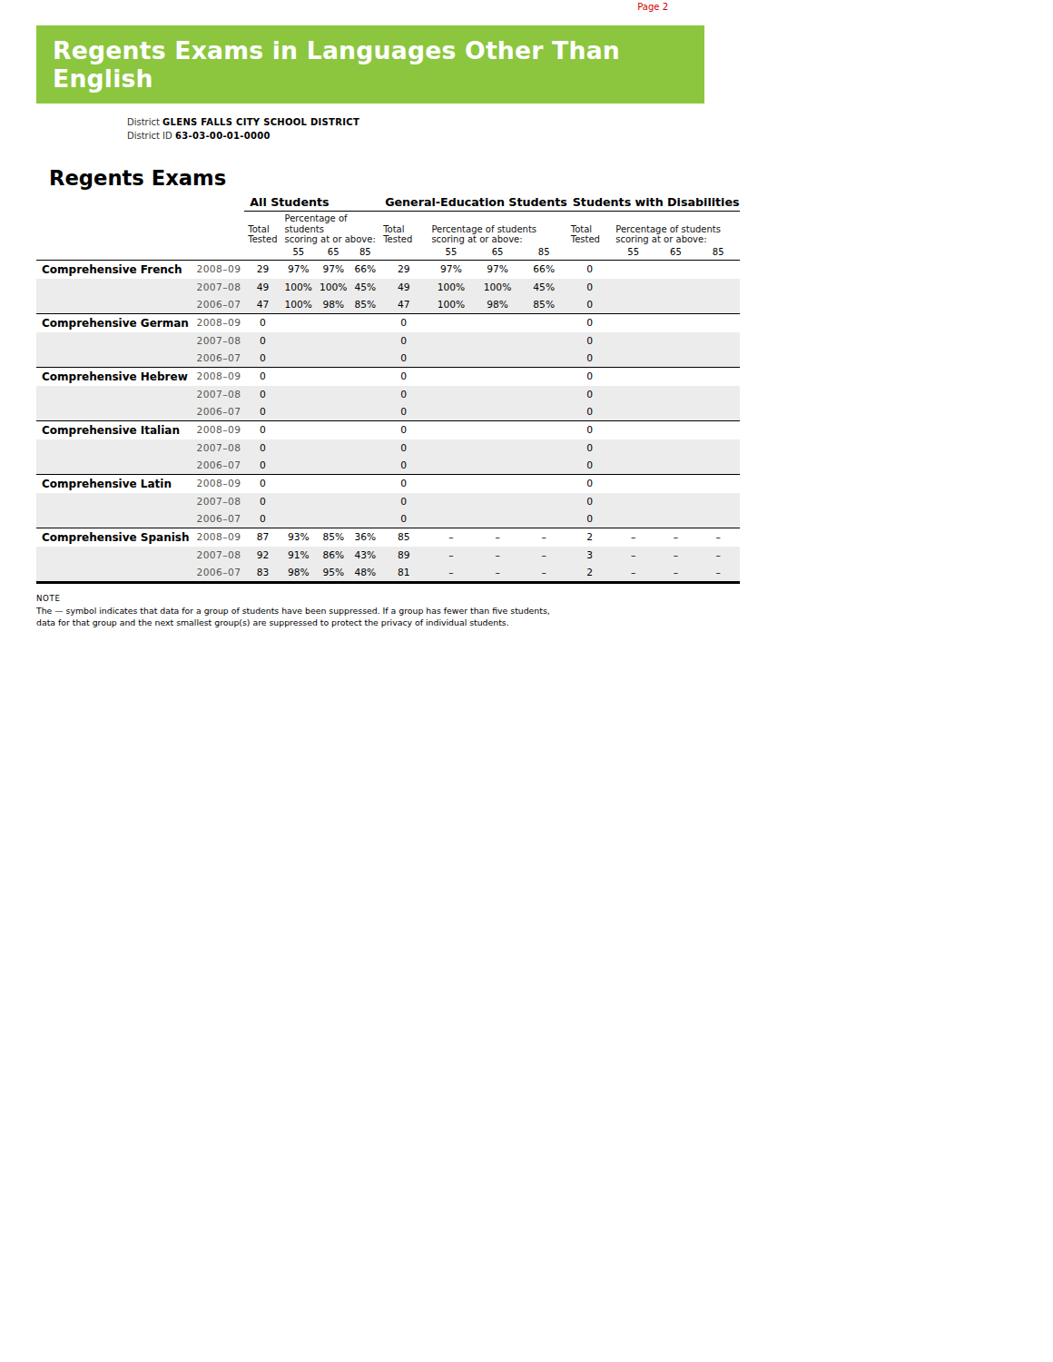Regents Exams in Languages Other Than English
District GLENS FALLS CITY SCHOOL DISTRICT
District ID 63-03-00-01-0000
Regents Exams
| | | All Students | General-Education Students | Students with Disabilities |
| --- | --- | --- | --- | --- |
| | | Total Tested | Percentage of students scoring at or above: | Total Tested | Percentage of students scoring at or above: | Total Tested | Percentage of students scoring at or above: |
| | | | 55 | 65 | 85 | | 55 | 65 | 85 | | 55 | 65 | 85 |
| Comprehensive French | 2008–09 | 29 | 97% | 97% | 66% | 29 | 97% | 97% | 66% | 0 | | | |
| | 2007–08 | 49 | 100% | 100% | 45% | 49 | 100% | 100% | 45% | 0 | | | |
| | 2006–07 | 47 | 100% | 98% | 85% | 47 | 100% | 98% | 85% | 0 | | | |
| Comprehensive German | 2008–09 | 0 | | | | 0 | | | | 0 | | | |
| | 2007–08 | 0 | | | | 0 | | | | 0 | | | |
| | 2006–07 | 0 | | | | 0 | | | | 0 | | | |
| Comprehensive Hebrew | 2008–09 | 0 | | | | 0 | | | | 0 | | | |
| | 2007–08 | 0 | | | | 0 | | | | 0 | | | |
| | 2006–07 | 0 | | | | 0 | | | | 0 | | | |
| Comprehensive Italian | 2008–09 | 0 | | | | 0 | | | | 0 | | | |
| | 2007–08 | 0 | | | | 0 | | | | 0 | | | |
| | 2006–07 | 0 | | | | 0 | | | | 0 | | | |
| Comprehensive Latin | 2008–09 | 0 | | | | 0 | | | | 0 | | | |
| | 2007–08 | 0 | | | | 0 | | | | 0 | | | |
| | 2006–07 | 0 | | | | 0 | | | | 0 | | | |
| Comprehensive Spanish | 2008–09 | 87 | 93% | 85% | 36% | 85 | – | – | – | 2 | – | – | – |
| | 2007–08 | 92 | 91% | 86% | 43% | 89 | – | – | – | 3 | – | – | – |
| | 2006–07 | 83 | 98% | 95% | 48% | 81 | – | – | – | 2 | – | – | – |
NOTE
The — symbol indicates that data for a group of students have been suppressed. If a group has fewer than five students,
data for that group and the next smallest group(s) are suppressed to protect the privacy of individual students.
January 29, 2010 Page 2